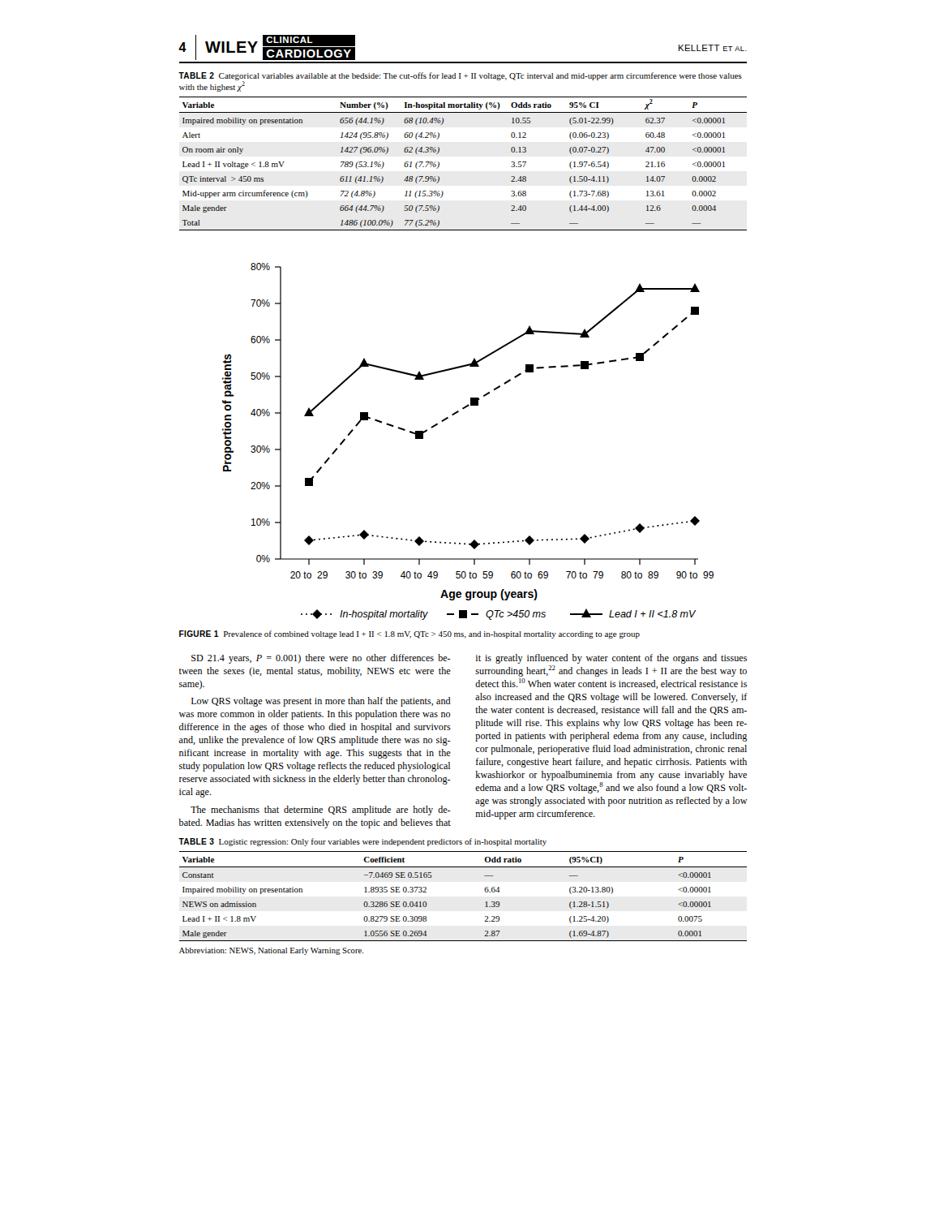4
WILEY
CLINICAL CARDIOLOGY
KELLETT ET AL.
TABLE 2 Categorical variables available at the bedside: The cut-offs for lead I + II voltage, QTc interval and mid-upper arm circumference were those values with the highest χ2
| Variable | Number (%) | In-hospital mortality (%) | Odds ratio | 95% CI | χ 2 | P |
| --- | --- | --- | --- | --- | --- | --- |
| Impaired mobility on presentation | 656 (44.1%) | 68 (10.4%) | 10.55 | (5.01-22.99) | 62.37 | <0.00001 |
| Alert | 1424 (95.8%) | 60 (4.2%) | 0.12 | (0.06-0.23) | 60.48 | <0.00001 |
| On room air only | 1427 (96.0%) | 62 (4.3%) | 0.13 | (0.07-0.27) | 47.00 | <0.00001 |
| Lead I + II voltage < 1.8 mV | 789 (53.1%) | 61 (7.7%) | 3.57 | (1.97-6.54) | 21.16 | <0.00001 |
| QTc interval > 450 ms | 611 (41.1%) | 48 (7.9%) | 2.48 | (1.50-4.11) | 14.07 | 0.0002 |
| Mid-upper arm circumference (cm) | 72 (4.8%) | 11 (15.3%) | 3.68 | (1.73-7.68) | 13.61 | 0.0002 |
| Male gender | 664 (44.7%) | 50 (7.5%) | 2.40 | (1.44-4.00) | 12.6 | 0.0004 |
| Total | 1486 (100.0%) | 77 (5.2%) | — | — | — | — |
80% 70% 60% 50% 40% 30% 20% 10% 0% Proportion of patients 20 to 29 30 to 39 40 to 49 50 to 59 60 to 69 70 to 79 80 to 89 90 to 99 Age group (years) In-hospital mortality QTc >450 ms Lead I + II <1.8 mV
FIGURE 1 Prevalence of combined voltage lead I + II < 1.8 mV, QTc > 450 ms, and in-hospital mortality according to age group
SD 21.4 years, P = 0.001) there were no other differences between the sexes (ie, mental status, mobility, NEWS etc were the same).
Low QRS voltage was present in more than half the patients, and was more common in older patients. In this population there was no difference in the ages of those who died in hospital and survivors and, unlike the prevalence of low QRS amplitude there was no significant increase in mortality with age. This suggests that in the study population low QRS voltage reflects the reduced physiological reserve associated with sickness in the elderly better than chronological age.
The mechanisms that determine QRS amplitude are hotly debated. Madias has written extensively on the topic and believes that it is greatly influenced by water content of the organs and tissues surrounding heart,22 and changes in leads I + II are the best way to detect this.10 When water content is increased, electrical resistance is also increased and the QRS voltage will be lowered. Conversely, if the water content is decreased, resistance will fall and the QRS amplitude will rise. This explains why low QRS voltage has been reported in patients with peripheral edema from any cause, including cor pulmonale, perioperative fluid load administration, chronic renal failure, congestive heart failure, and hepatic cirrhosis. Patients with kwashiorkor or hypoalbuminemia from any cause invariably have edema and a low QRS voltage,8 and we also found a low QRS voltage was strongly associated with poor nutrition as reflected by a low mid-upper arm circumference.
TABLE 3 Logistic regression: Only four variables were independent predictors of in-hospital mortality
| Variable | Coefficient | Odd ratio | (95%CI) | P |
| --- | --- | --- | --- | --- |
| Constant | −7.0469 SE 0.5165 | — | — | <0.00001 |
| Impaired mobility on presentation | 1.8935 SE 0.3732 | 6.64 | (3.20-13.80) | <0.00001 |
| NEWS on admission | 0.3286 SE 0.0410 | 1.39 | (1.28-1.51) | <0.00001 |
| Lead I + II < 1.8 mV | 0.8279 SE 0.3098 | 2.29 | (1.25-4.20) | 0.0075 |
| Male gender | 1.0556 SE 0.2694 | 2.87 | (1.69-4.87) | 0.0001 |
Abbreviation: NEWS, National Early Warning Score.